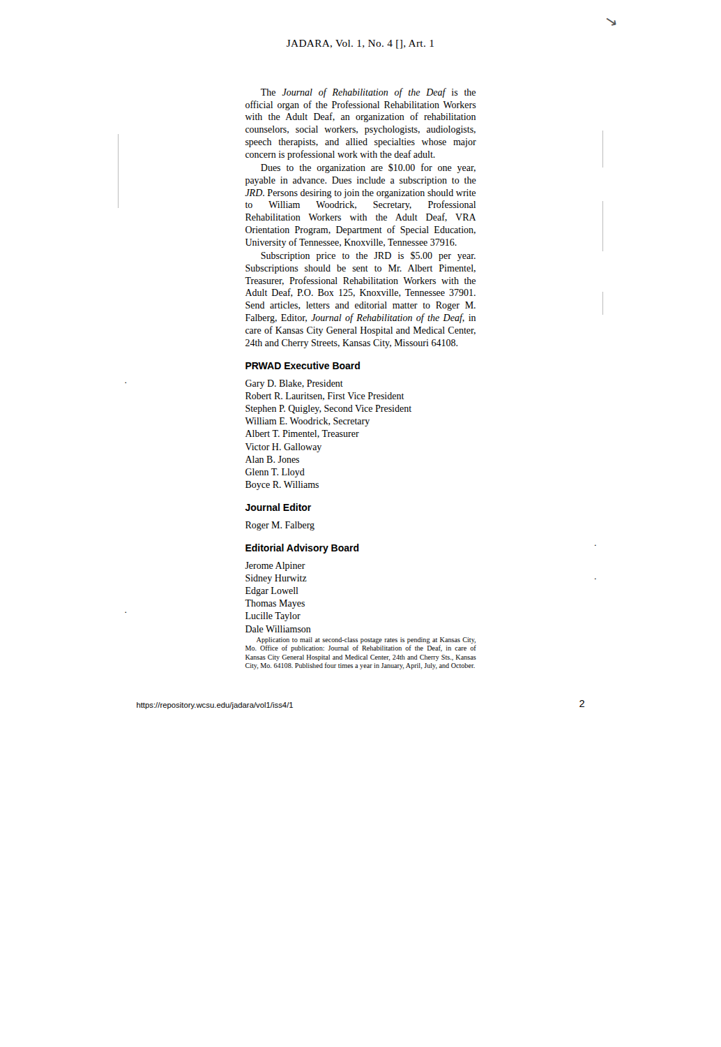↘
·
·
·
·
JADARA, Vol. 1, No. 4 [], Art. 1
The Journal of Rehabilitation of the Deaf is the official organ of the Professional Rehabilitation Workers with the Adult Deaf, an organization of rehabilitation counselors, social workers, psychologists, audiologists, speech therapists, and allied specialties whose major concern is professional work with the deaf adult.
Dues to the organization are $10.00 for one year, payable in advance. Dues include a subscription to the JRD. Persons desiring to join the organization should write to William Woodrick, Secretary, Professional Rehabilitation Workers with the Adult Deaf, VRA Orientation Program, Department of Special Education, University of Tennessee, Knoxville, Tennessee 37916.
Subscription price to the JRD is $5.00 per year. Subscriptions should be sent to Mr. Albert Pimentel, Treasurer, Professional Rehabilitation Workers with the Adult Deaf, P.O. Box 125, Knoxville, Tennessee 37901. Send articles, letters and editorial matter to Roger M. Falberg, Editor, Journal of Rehabilitation of the Deaf, in care of Kansas City General Hospital and Medical Center, 24th and Cherry Streets, Kansas City, Missouri 64108.
PRWAD Executive Board
Gary D. Blake, President
Robert R. Lauritsen, First Vice President
Stephen P. Quigley, Second Vice President
William E. Woodrick, Secretary
Albert T. Pimentel, Treasurer
Victor H. Galloway
Alan B. Jones
Glenn T. Lloyd
Boyce R. Williams
Journal Editor
Roger M. Falberg
Editorial Advisory Board
Jerome Alpiner
Sidney Hurwitz
Edgar Lowell
Thomas Mayes
Lucille Taylor
Dale Williamson
Application to mail at second-class postage rates is pending at Kansas City, Mo. Office of publication: Journal of Rehabilitation of the Deaf, in care of Kansas City General Hospital and Medical Center, 24th and Cherry Sts., Kansas City, Mo. 64108. Published four times a year in January, April, July, and October.
https://repository.wcsu.edu/jadara/vol1/iss4/1
2